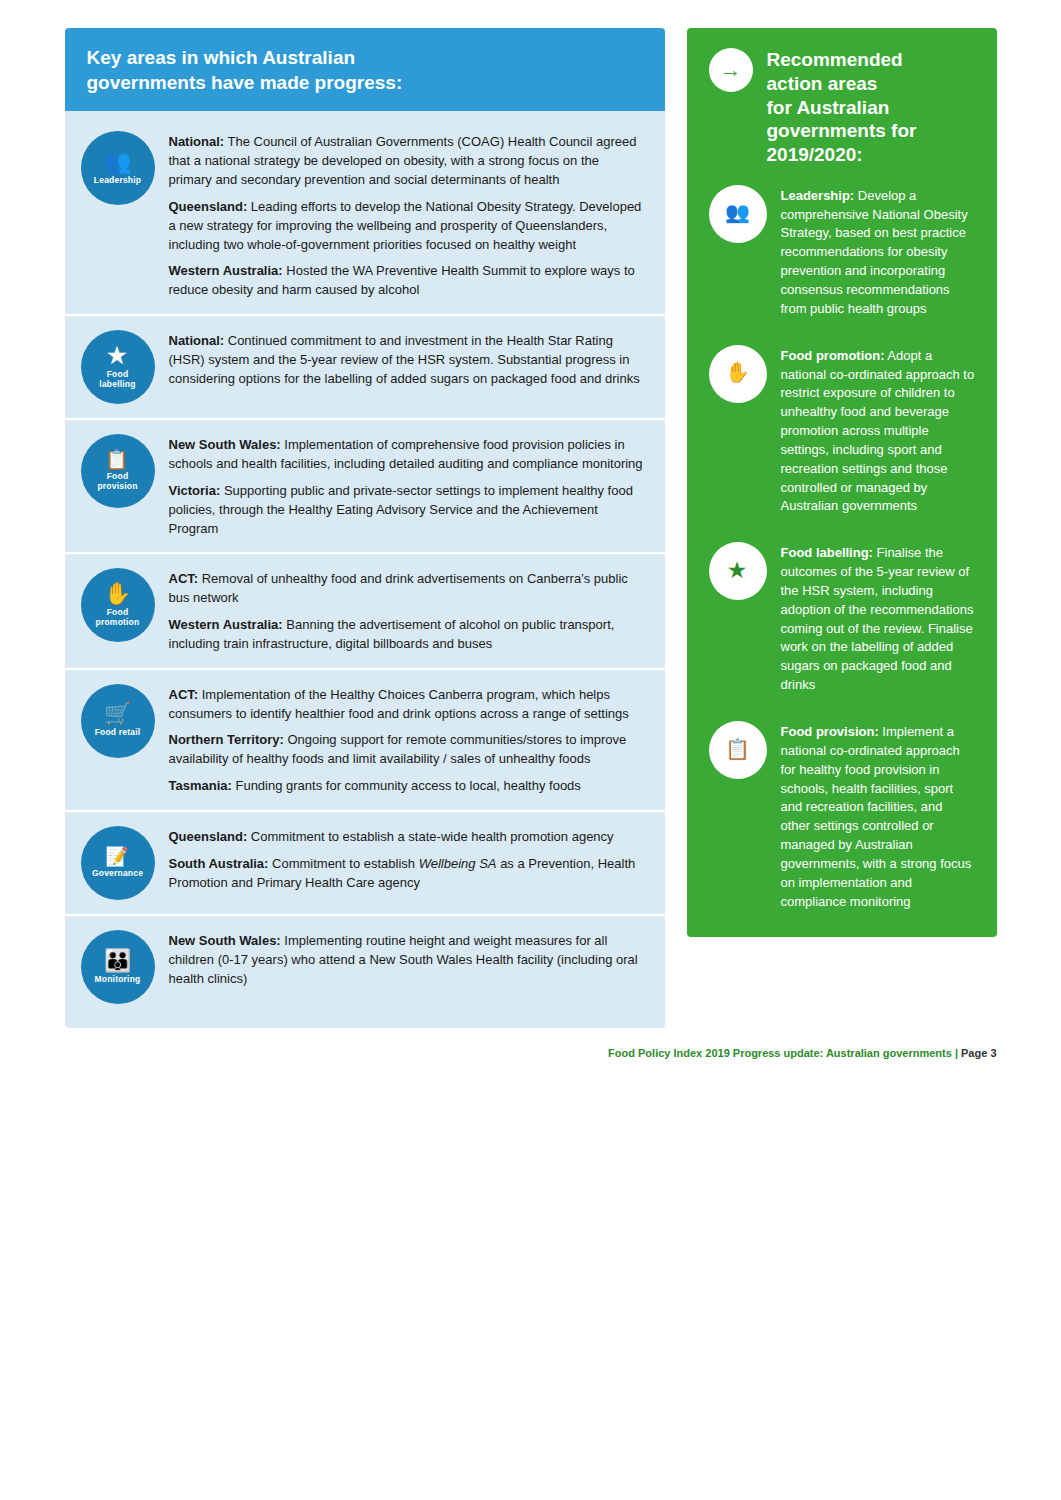Key areas in which Australian
governments have made progress:
👥 Leadership
National: The Council of Australian Governments (COAG) Health Council agreed that a national strategy be developed on obesity, with a strong focus on the primary and secondary prevention and social determinants of health
Queensland: Leading efforts to develop the National Obesity Strategy. Developed a new strategy for improving the wellbeing and prosperity of Queenslanders, including two whole-of-government priorities focused on healthy weight
Western Australia: Hosted the WA Preventive Health Summit to explore ways to reduce obesity and harm caused by alcohol
★ Food
labelling
National: Continued commitment to and investment in the Health Star Rating (HSR) system and the 5-year review of the HSR system. Substantial progress in considering options for the labelling of added sugars on packaged food and drinks
📋 Food
provision
New South Wales: Implementation of comprehensive food provision policies in schools and health facilities, including detailed auditing and compliance monitoring
Victoria: Supporting public and private-sector settings to implement healthy food policies, through the Healthy Eating Advisory Service and the Achievement Program
✋ Food
promotion
ACT: Removal of unhealthy food and drink advertisements on Canberra’s public bus network
Western Australia: Banning the advertisement of alcohol on public transport, including train infrastructure, digital billboards and buses
🛒 Food retail
ACT: Implementation of the Healthy Choices Canberra program, which helps consumers to identify healthier food and drink options across a range of settings
Northern Territory: Ongoing support for remote communities/stores to improve availability of healthy foods and limit availability / sales of unhealthy foods
Tasmania: Funding grants for community access to local, healthy foods
📝 Governance
Queensland: Commitment to establish a state-wide health promotion agency
South Australia: Commitment to establish Wellbeing SA as a Prevention, Health Promotion and Primary Health Care agency
👪 Monitoring
New South Wales: Implementing routine height and weight measures for all children (0-17 years) who attend a New South Wales Health facility (including oral health clinics)
→
Recommended
action areas
for Australian
governments for
2019/2020:
👥
Leadership: Develop a comprehensive National Obesity Strategy, based on best practice recommendations for obesity prevention and incorporating consensus recommendations from public health groups
✋
Food promotion: Adopt a national co-ordinated approach to restrict exposure of children to unhealthy food and beverage promotion across multiple settings, including sport and recreation settings and those controlled or managed by Australian governments
★
Food labelling: Finalise the outcomes of the 5-year review of the HSR system, including adoption of the recommendations coming out of the review. Finalise work on the labelling of added sugars on packaged food and drinks
📋
Food provision: Implement a national co-ordinated approach for healthy food provision in schools, health facilities, sport and recreation facilities, and other settings controlled or managed by Australian governments, with a strong focus on implementation and compliance monitoring
Food Policy Index 2019 Progress update: Australian governments | Page 3